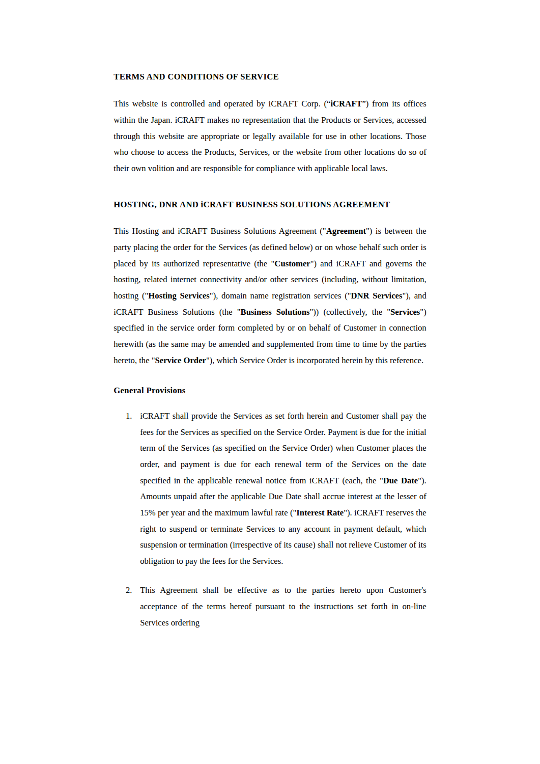TERMS AND CONDITIONS OF SERVICE
This website is controlled and operated by iCRAFT Corp. (“iCRAFT”) from its offices within the Japan. iCRAFT makes no representation that the Products or Services, accessed through this website are appropriate or legally available for use in other locations. Those who choose to access the Products, Services, or the website from other locations do so of their own volition and are responsible for compliance with applicable local laws.
HOSTING, DNR AND iCRAFT BUSINESS SOLUTIONS AGREEMENT
This Hosting and iCRAFT Business Solutions Agreement ("Agreement") is between the party placing the order for the Services (as defined below) or on whose behalf such order is placed by its authorized representative (the "Customer") and iCRAFT and governs the hosting, related internet connectivity and/or other services (including, without limitation, hosting ("Hosting Services"), domain name registration services ("DNR Services"), and iCRAFT Business Solutions (the "Business Solutions")) (collectively, the "Services") specified in the service order form completed by or on behalf of Customer in connection herewith (as the same may be amended and supplemented from time to time by the parties hereto, the "Service Order"), which Service Order is incorporated herein by this reference.
General Provisions
iCRAFT shall provide the Services as set forth herein and Customer shall pay the fees for the Services as specified on the Service Order. Payment is due for the initial term of the Services (as specified on the Service Order) when Customer places the order, and payment is due for each renewal term of the Services on the date specified in the applicable renewal notice from iCRAFT (each, the "Due Date"). Amounts unpaid after the applicable Due Date shall accrue interest at the lesser of 15% per year and the maximum lawful rate ("Interest Rate"). iCRAFT reserves the right to suspend or terminate Services to any account in payment default, which suspension or termination (irrespective of its cause) shall not relieve Customer of its obligation to pay the fees for the Services.
This Agreement shall be effective as to the parties hereto upon Customer's acceptance of the terms hereof pursuant to the instructions set forth in on-line Services ordering